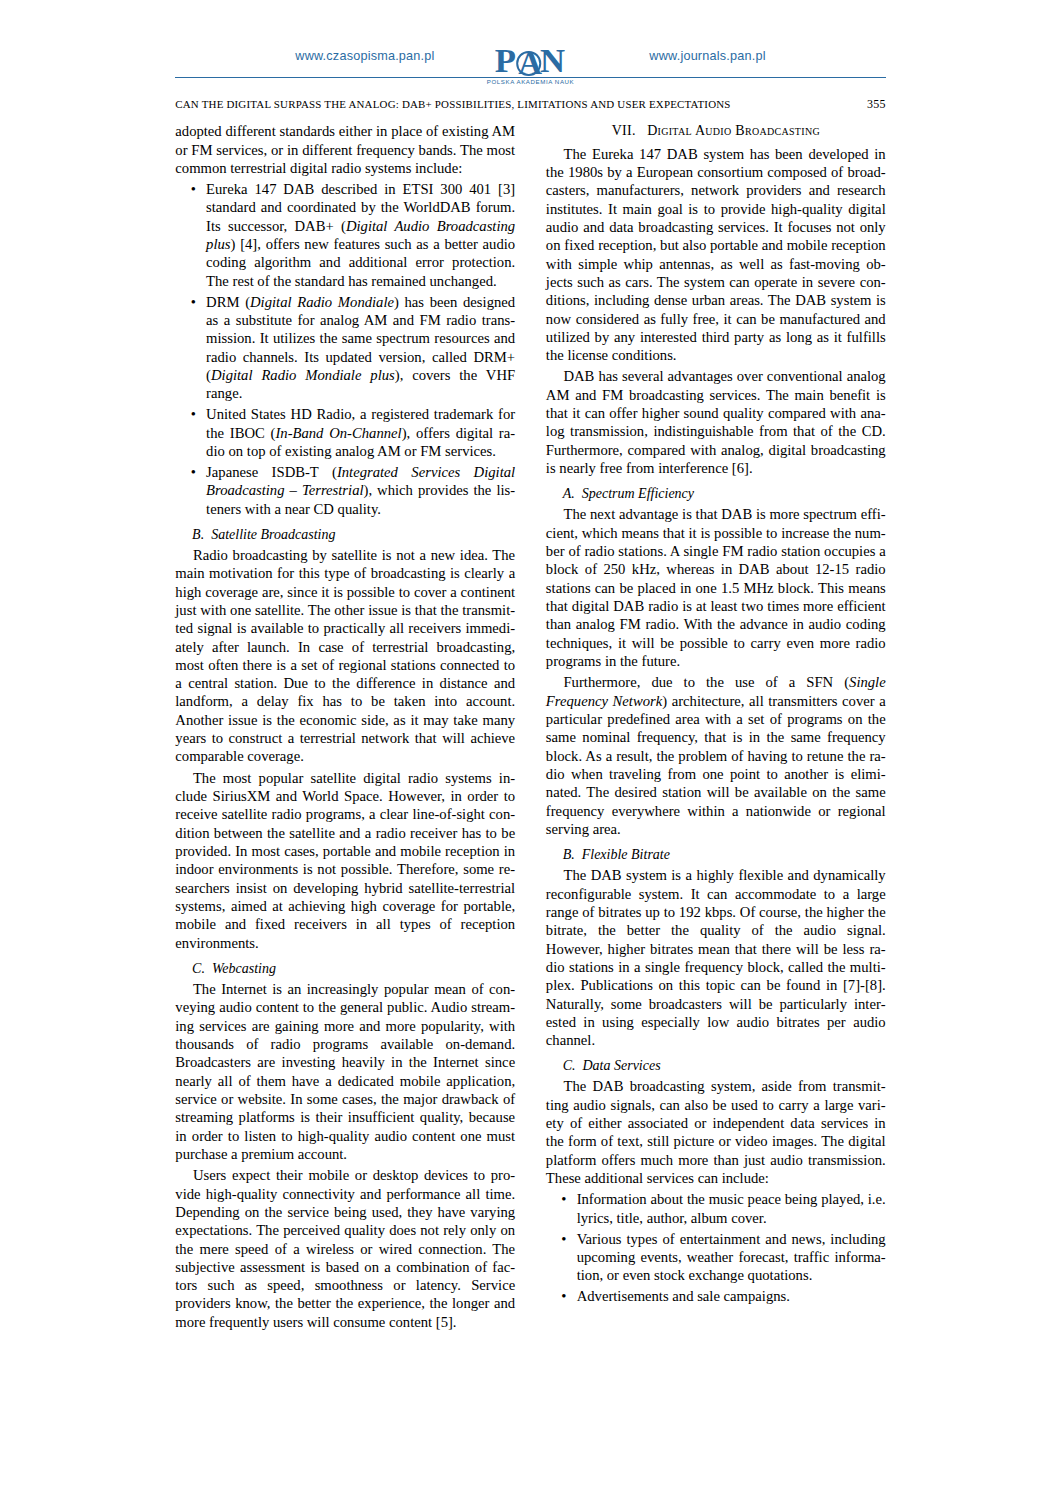www.czasopisma.pan.pl
PAN
POLSKA AKADEMIA NAUK
www.journals.pan.pl
Can the digital surpass the analog: DAB+ possibilities, limitations and user expectations
355
adopted different standards either in place of existing AM or FM services, or in different frequency bands. The most common terrestrial digital radio systems include:
Eureka 147 DAB described in ETSI 300 401 [3] standard and coordinated by the WorldDAB forum. Its successor, DAB+ (Digital Audio Broadcasting plus) [4], offers new features such as a better audio coding algorithm and additional error protection. The rest of the standard has remained unchanged.
DRM (Digital Radio Mondiale) has been designed as a substitute for analog AM and FM radio transmission. It utilizes the same spectrum resources and radio channels. Its updated version, called DRM+ (Digital Radio Mondiale plus), covers the VHF range.
United States HD Radio, a registered trademark for the IBOC (In-Band On-Channel), offers digital radio on top of existing analog AM or FM services.
Japanese ISDB-T (Integrated Services Digital Broadcasting – Terrestrial), which provides the listeners with a near CD quality.
B. Satellite Broadcasting
Radio broadcasting by satellite is not a new idea. The main motivation for this type of broadcasting is clearly a high coverage are, since it is possible to cover a continent just with one satellite. The other issue is that the transmitted signal is available to practically all receivers immediately after launch. In case of terrestrial broadcasting, most often there is a set of regional stations connected to a central station. Due to the difference in distance and landform, a delay fix has to be taken into account. Another issue is the economic side, as it may take many years to construct a terrestrial network that will achieve comparable coverage.
The most popular satellite digital radio systems include SiriusXM and World Space. However, in order to receive satellite radio programs, a clear line-of-sight condition between the satellite and a radio receiver has to be provided. In most cases, portable and mobile reception in indoor environments is not possible. Therefore, some researchers insist on developing hybrid satellite-terrestrial systems, aimed at achieving high coverage for portable, mobile and fixed receivers in all types of reception environments.
C. Webcasting
The Internet is an increasingly popular mean of conveying audio content to the general public. Audio streaming services are gaining more and more popularity, with thousands of radio programs available on-demand. Broadcasters are investing heavily in the Internet since nearly all of them have a dedicated mobile application, service or website. In some cases, the major drawback of streaming platforms is their insufficient quality, because in order to listen to high-quality audio content one must purchase a premium account.
Users expect their mobile or desktop devices to provide high-quality connectivity and performance all time. Depending on the service being used, they have varying expectations. The perceived quality does not rely only on the mere speed of a wireless or wired connection. The subjective assessment is based on a combination of factors such as speed, smoothness or latency. Service providers know, the better the experience, the longer and more frequently users will consume content [5].
VII. Digital Audio Broadcasting
The Eureka 147 DAB system has been developed in the 1980s by a European consortium composed of broadcasters, manufacturers, network providers and research institutes. It main goal is to provide high-quality digital audio and data broadcasting services. It focuses not only on fixed reception, but also portable and mobile reception with simple whip antennas, as well as fast-moving objects such as cars. The system can operate in severe conditions, including dense urban areas. The DAB system is now considered as fully free, it can be manufactured and utilized by any interested third party as long as it fulfills the license conditions.
DAB has several advantages over conventional analog AM and FM broadcasting services. The main benefit is that it can offer higher sound quality compared with analog transmission, indistinguishable from that of the CD. Furthermore, compared with analog, digital broadcasting is nearly free from interference [6].
A. Spectrum Efficiency
The next advantage is that DAB is more spectrum efficient, which means that it is possible to increase the number of radio stations. A single FM radio station occupies a block of 250 kHz, whereas in DAB about 12-15 radio stations can be placed in one 1.5 MHz block. This means that digital DAB radio is at least two times more efficient than analog FM radio. With the advance in audio coding techniques, it will be possible to carry even more radio programs in the future.
Furthermore, due to the use of a SFN (Single Frequency Network) architecture, all transmitters cover a particular predefined area with a set of programs on the same nominal frequency, that is in the same frequency block. As a result, the problem of having to retune the radio when traveling from one point to another is eliminated. The desired station will be available on the same frequency everywhere within a nationwide or regional serving area.
B. Flexible Bitrate
The DAB system is a highly flexible and dynamically reconfigurable system. It can accommodate to a large range of bitrates up to 192 kbps. Of course, the higher the bitrate, the better the quality of the audio signal. However, higher bitrates mean that there will be less radio stations in a single frequency block, called the multiplex. Publications on this topic can be found in [7]-[8]. Naturally, some broadcasters will be particularly interested in using especially low audio bitrates per audio channel.
C. Data Services
The DAB broadcasting system, aside from transmitting audio signals, can also be used to carry a large variety of either associated or independent data services in the form of text, still picture or video images. The digital platform offers much more than just audio transmission. These additional services can include:
Information about the music peace being played, i.e. lyrics, title, author, album cover.
Various types of entertainment and news, including upcoming events, weather forecast, traffic information, or even stock exchange quotations.
Advertisements and sale campaigns.